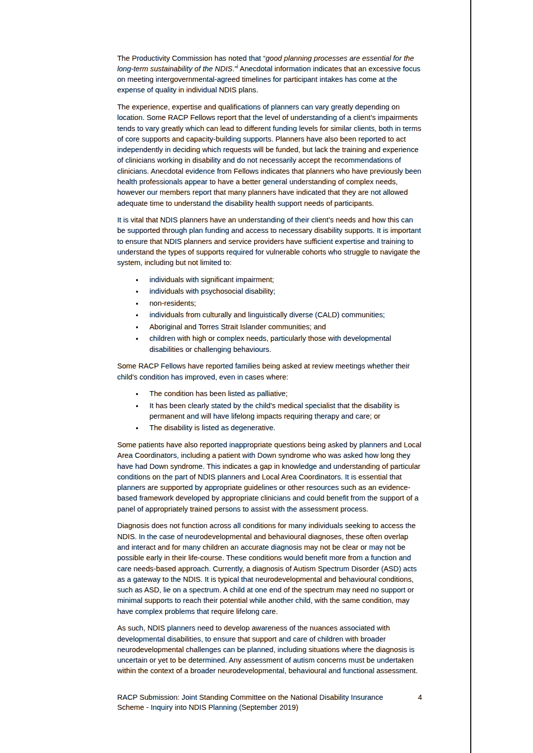The Productivity Commission has noted that “good planning processes are essential for the long-term sustainability of the NDIS.”i Anecdotal information indicates that an excessive focus on meeting intergovernmental-agreed timelines for participant intakes has come at the expense of quality in individual NDIS plans.
The experience, expertise and qualifications of planners can vary greatly depending on location. Some RACP Fellows report that the level of understanding of a client’s impairments tends to vary greatly which can lead to different funding levels for similar clients, both in terms of core supports and capacity-building supports. Planners have also been reported to act independently in deciding which requests will be funded, but lack the training and experience of clinicians working in disability and do not necessarily accept the recommendations of clinicians. Anecdotal evidence from Fellows indicates that planners who have previously been health professionals appear to have a better general understanding of complex needs, however our members report that many planners have indicated that they are not allowed adequate time to understand the disability health support needs of participants.
It is vital that NDIS planners have an understanding of their client’s needs and how this can be supported through plan funding and access to necessary disability supports. It is important to ensure that NDIS planners and service providers have sufficient expertise and training to understand the types of supports required for vulnerable cohorts who struggle to navigate the system, including but not limited to:
individuals with significant impairment;
individuals with psychosocial disability;
non-residents;
individuals from culturally and linguistically diverse (CALD) communities;
Aboriginal and Torres Strait Islander communities; and
children with high or complex needs, particularly those with developmental disabilities or challenging behaviours.
Some RACP Fellows have reported families being asked at review meetings whether their child’s condition has improved, even in cases where:
The condition has been listed as palliative;
It has been clearly stated by the child’s medical specialist that the disability is permanent and will have lifelong impacts requiring therapy and care; or
The disability is listed as degenerative.
Some patients have also reported inappropriate questions being asked by planners and Local Area Coordinators, including a patient with Down syndrome who was asked how long they have had Down syndrome. This indicates a gap in knowledge and understanding of particular conditions on the part of NDIS planners and Local Area Coordinators. It is essential that planners are supported by appropriate guidelines or other resources such as an evidence-based framework developed by appropriate clinicians and could benefit from the support of a panel of appropriately trained persons to assist with the assessment process.
Diagnosis does not function across all conditions for many individuals seeking to access the NDIS. In the case of neurodevelopmental and behavioural diagnoses, these often overlap and interact and for many children an accurate diagnosis may not be clear or may not be possible early in their life-course. These conditions would benefit more from a function and care needs-based approach. Currently, a diagnosis of Autism Spectrum Disorder (ASD) acts as a gateway to the NDIS. It is typical that neurodevelopmental and behavioural conditions, such as ASD, lie on a spectrum. A child at one end of the spectrum may need no support or minimal supports to reach their potential while another child, with the same condition, may have complex problems that require lifelong care.
As such, NDIS planners need to develop awareness of the nuances associated with developmental disabilities, to ensure that support and care of children with broader neurodevelopmental challenges can be planned, including situations where the diagnosis is uncertain or yet to be determined. Any assessment of autism concerns must be undertaken within the context of a broader neurodevelopmental, behavioural and functional assessment.
4
RACP Submission: Joint Standing Committee on the National Disability Insurance Scheme - Inquiry into NDIS Planning (September 2019)